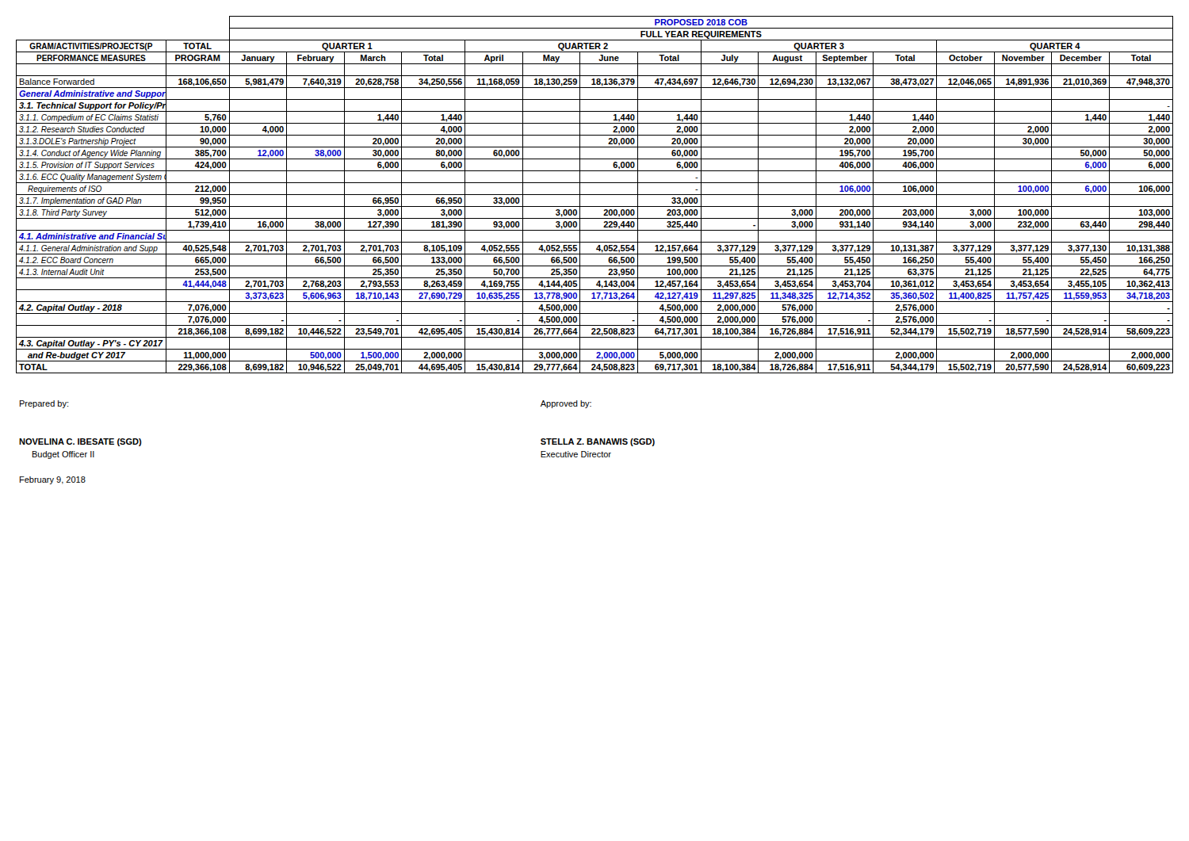| | | PROPOSED 2018 COB |
| | | FULL YEAR REQUIREMENTS |
| GRAM/ACTIVITIES/PROJECTS(P | TOTAL | QUARTER 1 | QUARTER 2 | QUARTER 3 | QUARTER 4 |
| PERFORMANCE MEASURES | PROGRAM | January | February | March | Total | April | May | June | Total | July | August | September | Total | October | November | December | Total |
| Balance Forwarded | 168,106,650 | 5,981,479 | 7,640,319 | 20,628,758 | 34,250,556 | 11,168,059 | 18,130,259 | 18,136,379 | 47,434,697 | 12,646,730 | 12,694,230 | 13,132,067 | 38,473,027 | 12,046,065 | 14,891,936 | 21,010,369 | 47,948,370 |
| General Administrative and Support Services (GASS) | | | | | | | | | | | | | | | | | |
| 3.1. Technical Support for Policy/Program Devt | | | | | | | | | | | | | | | | | - |
| 3.1.1. Compedium of EC Claims Statisti | 5,760 | | | 1,440 | 1,440 | | | 1,440 | 1,440 | | | 1,440 | 1,440 | | | 1,440 | 1,440 |
| 3.1.2. Research Studies Conducted | 10,000 | 4,000 | | | 4,000 | | | 2,000 | 2,000 | | | 2,000 | 2,000 | | 2,000 | | 2,000 |
| 3.1.3.DOLE's Partnership Project | 90,000 | | | 20,000 | 20,000 | | | 20,000 | 20,000 | | | 20,000 | 20,000 | | 30,000 | | 30,000 |
| 3.1.4. Conduct of Agency Wide Planning | 385,700 | 12,000 | 38,000 | 30,000 | 80,000 | 60,000 | | | 60,000 | | | 195,700 | 195,700 | | | 50,000 | 50,000 |
| 3.1.5. Provision of IT Support Services | 424,000 | | | 6,000 | 6,000 | | | 6,000 | 6,000 | | | 406,000 | 406,000 | | | 6,000 | 6,000 |
| 3.1.6. ECC Quality Management System Compliant to the | | | | | | | | | - | | | | | | | | |
| Requirements of ISO | 212,000 | | | | | | | | - | | | 106,000 | 106,000 | | 100,000 | 6,000 | 106,000 |
| 3.1.7. Implementation of GAD Plan | 99,950 | | | 66,950 | 66,950 | 33,000 | | | 33,000 | | | | | | | | |
| 3.1.8. Third Party Survey | 512,000 | | | 3,000 | 3,000 | | 3,000 | 200,000 | 203,000 | | 3,000 | 200,000 | 203,000 | 3,000 | 100,000 | | 103,000 |
| | 1,739,410 | 16,000 | 38,000 | 127,390 | 181,390 | 93,000 | 3,000 | 229,440 | 325,440 | - | 3,000 | 931,140 | 934,140 | 3,000 | 232,000 | 63,440 | 298,440 |
| 4.1. Administrative and Financial Support Services | | | | | | | | | | | | | | | | | |
| 4.1.1. General Administration and Supp | 40,525,548 | 2,701,703 | 2,701,703 | 2,701,703 | 8,105,109 | 4,052,555 | 4,052,555 | 4,052,554 | 12,157,664 | 3,377,129 | 3,377,129 | 3,377,129 | 10,131,387 | 3,377,129 | 3,377,129 | 3,377,130 | 10,131,388 |
| 4.1.2. ECC Board Concern | 665,000 | | 66,500 | 66,500 | 133,000 | 66,500 | 66,500 | 66,500 | 199,500 | 55,400 | 55,400 | 55,450 | 166,250 | 55,400 | 55,400 | 55,450 | 166,250 |
| 4.1.3. Internal Audit Unit | 253,500 | | | 25,350 | 25,350 | 50,700 | 25,350 | 23,950 | 100,000 | 21,125 | 21,125 | 21,125 | 63,375 | 21,125 | 21,125 | 22,525 | 64,775 |
| | 41,444,048 | 2,701,703 | 2,768,203 | 2,793,553 | 8,263,459 | 4,169,755 | 4,144,405 | 4,143,004 | 12,457,164 | 3,453,654 | 3,453,654 | 3,453,704 | 10,361,012 | 3,453,654 | 3,453,654 | 3,455,105 | 10,362,413 |
| | | 3,373,623 | 5,606,963 | 18,710,143 | 27,690,729 | 10,635,255 | 13,778,900 | 17,713,264 | 42,127,419 | 11,297,825 | 11,348,325 | 12,714,352 | 35,360,502 | 11,400,825 | 11,757,425 | 11,559,953 | 34,718,203 |
| 4.2. Capital Outlay - 2018 | 7,076,000 | | | | | | 4,500,000 | | 4,500,000 | 2,000,000 | 576,000 | | 2,576,000 | | | | - |
| | 7,076,000 | - | - | - | - | - | 4,500,000 | - | 4,500,000 | 2,000,000 | 576,000 | - | 2,576,000 | - | - | - | - |
| | 218,366,108 | 8,699,182 | 10,446,522 | 23,549,701 | 42,695,405 | 15,430,814 | 26,777,664 | 22,508,823 | 64,717,301 | 18,100,384 | 16,726,884 | 17,516,911 | 52,344,179 | 15,502,719 | 18,577,590 | 24,528,914 | 58,609,223 |
| 4.3. Capital Outlay - PY's - CY 2017 | | | | | | | | | | | | | | | | | |
| and Re-budget CY 2017 | 11,000,000 | | 500,000 | 1,500,000 | 2,000,000 | | 3,000,000 | 2,000,000 | 5,000,000 | | 2,000,000 | | 2,000,000 | | 2,000,000 | | 2,000,000 |
| TOTAL | 229,366,108 | 8,699,182 | 10,946,522 | 25,049,701 | 44,695,405 | 15,430,814 | 29,777,664 | 24,508,823 | 69,717,301 | 18,100,384 | 18,726,884 | 17,516,911 | 54,344,179 | 15,502,719 | 20,577,590 | 24,528,914 | 60,609,223 |
| Prepared by: | Approved by: |
| NOVELINA C. IBESATE (SGD) | STELLA Z. BANAWIS (SGD) |
| Budget Officer II | Executive Director |
| February 9, 2018 | |